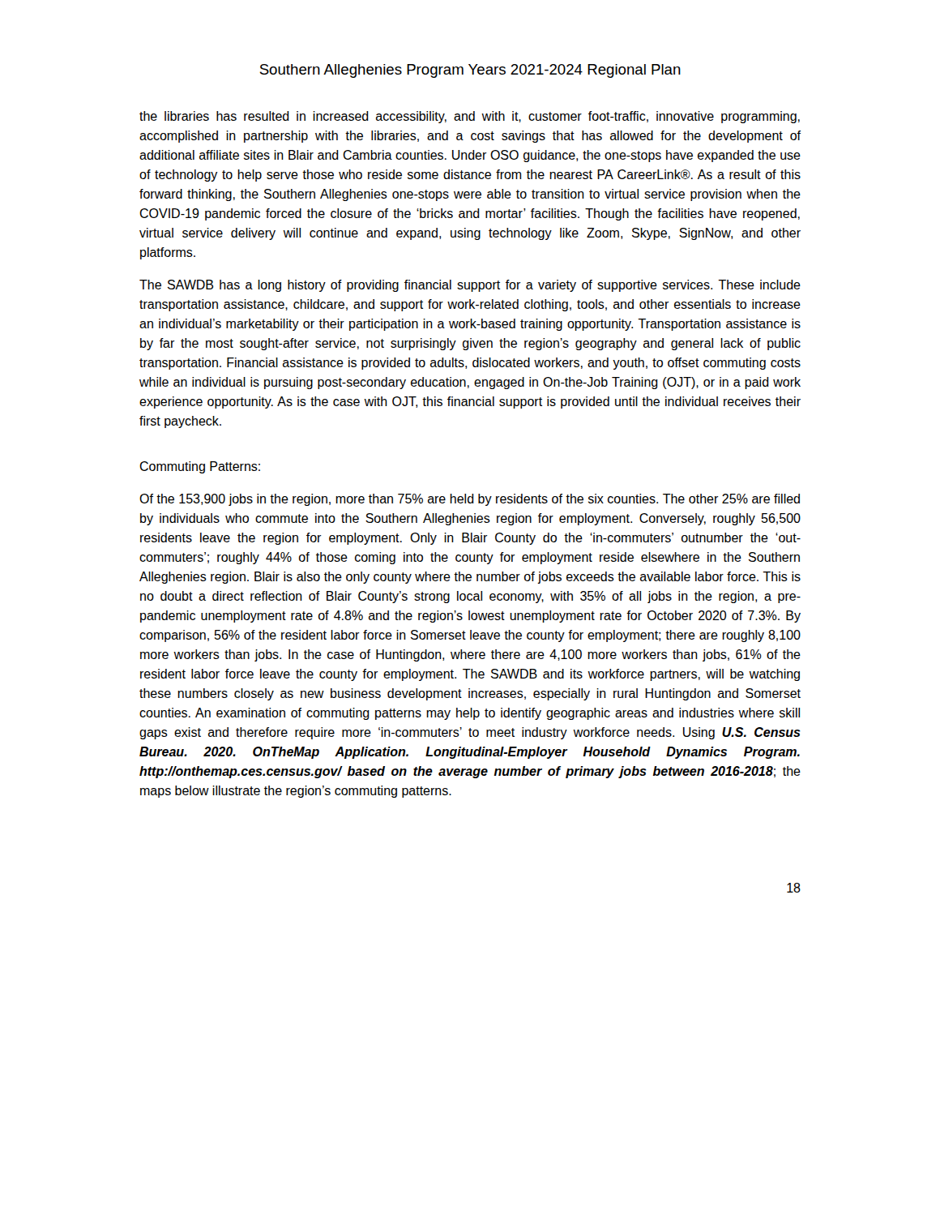Southern Alleghenies Program Years 2021-2024 Regional Plan
the libraries has resulted in increased accessibility, and with it, customer foot-traffic, innovative programming, accomplished in partnership with the libraries, and a cost savings that has allowed for the development of additional affiliate sites in Blair and Cambria counties. Under OSO guidance, the one-stops have expanded the use of technology to help serve those who reside some distance from the nearest PA CareerLink®. As a result of this forward thinking, the Southern Alleghenies one-stops were able to transition to virtual service provision when the COVID-19 pandemic forced the closure of the ‘bricks and mortar’ facilities. Though the facilities have reopened, virtual service delivery will continue and expand, using technology like Zoom, Skype, SignNow, and other platforms.
The SAWDB has a long history of providing financial support for a variety of supportive services. These include transportation assistance, childcare, and support for work-related clothing, tools, and other essentials to increase an individual’s marketability or their participation in a work-based training opportunity. Transportation assistance is by far the most sought-after service, not surprisingly given the region’s geography and general lack of public transportation. Financial assistance is provided to adults, dislocated workers, and youth, to offset commuting costs while an individual is pursuing post-secondary education, engaged in On-the-Job Training (OJT), or in a paid work experience opportunity. As is the case with OJT, this financial support is provided until the individual receives their first paycheck.
Commuting Patterns:
Of the 153,900 jobs in the region, more than 75% are held by residents of the six counties. The other 25% are filled by individuals who commute into the Southern Alleghenies region for employment. Conversely, roughly 56,500 residents leave the region for employment. Only in Blair County do the ‘in-commuters’ outnumber the ‘out-commuters’; roughly 44% of those coming into the county for employment reside elsewhere in the Southern Alleghenies region. Blair is also the only county where the number of jobs exceeds the available labor force. This is no doubt a direct reflection of Blair County’s strong local economy, with 35% of all jobs in the region, a pre-pandemic unemployment rate of 4.8% and the region’s lowest unemployment rate for October 2020 of 7.3%. By comparison, 56% of the resident labor force in Somerset leave the county for employment; there are roughly 8,100 more workers than jobs. In the case of Huntingdon, where there are 4,100 more workers than jobs, 61% of the resident labor force leave the county for employment. The SAWDB and its workforce partners, will be watching these numbers closely as new business development increases, especially in rural Huntingdon and Somerset counties. An examination of commuting patterns may help to identify geographic areas and industries where skill gaps exist and therefore require more ‘in-commuters’ to meet industry workforce needs. Using U.S. Census Bureau. 2020. OnTheMap Application. Longitudinal-Employer Household Dynamics Program. http://onthemap.ces.census.gov/ based on the average number of primary jobs between 2016-2018; the maps below illustrate the region’s commuting patterns.
18